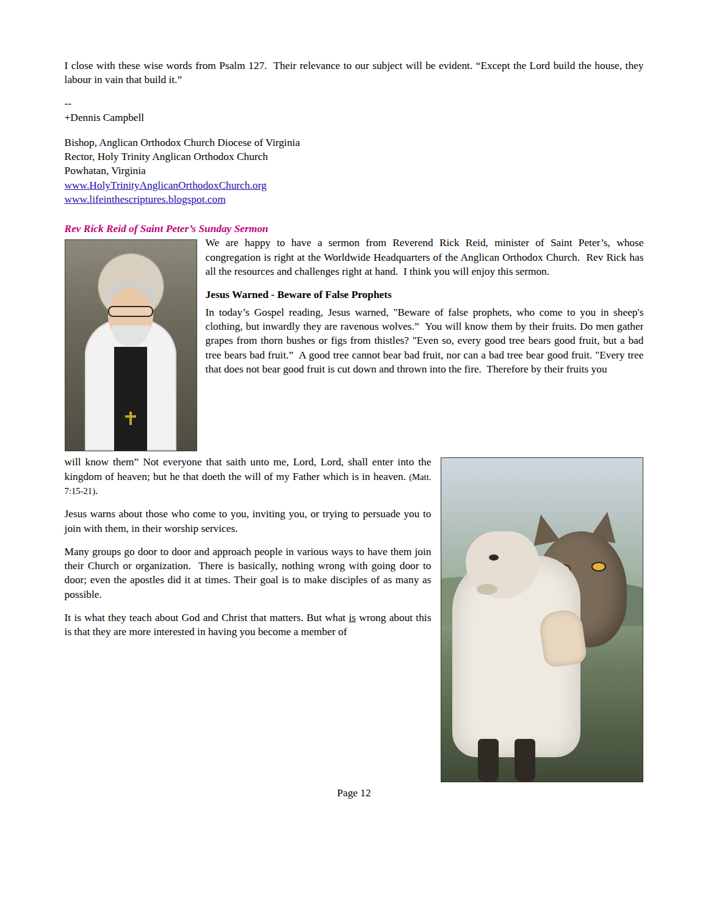I close with these wise words from Psalm 127. Their relevance to our subject will be evident. “Except the Lord build the house, they labour in vain that build it.”
--
+Dennis Campbell
Bishop, Anglican Orthodox Church Diocese of Virginia
Rector, Holy Trinity Anglican Orthodox Church
Powhatan, Virginia
www.HolyTrinityAnglicanOrthodoxChurch.org
www.lifeinthescriptures.blogspot.com
Rev Rick Reid of Saint Peter’s Sunday Sermon
We are happy to have a sermon from Reverend Rick Reid, minister of Saint Peter’s, whose congregation is right at the Worldwide Headquarters of the Anglican Orthodox Church. Rev Rick has all the resources and challenges right at hand. I think you will enjoy this sermon.
Jesus Warned - Beware of False Prophets
In today’s Gospel reading, Jesus warned, "Beware of false prophets, who come to you in sheep's clothing, but inwardly they are ravenous wolves.” You will know them by their fruits. Do men gather grapes from thorn bushes or figs from thistles? "Even so, every good tree bears good fruit, but a bad tree bears bad fruit.” A good tree cannot bear bad fruit, nor can a bad tree bear good fruit. "Every tree that does not bear good fruit is cut down and thrown into the fire. Therefore by their fruits you
will know them” Not everyone that saith unto me, Lord, Lord, shall enter into the kingdom of heaven; but he that doeth the will of my Father which is in heaven. (Matt. 7:15-21).
Jesus warns about those who come to you, inviting you, or trying to persuade you to join with them, in their worship services.
Many groups go door to door and approach people in various ways to have them join their Church or organization. There is basically, nothing wrong with going door to door; even the apostles did it at times. Their goal is to make disciples of as many as possible.
It is what they teach about God and Christ that matters. But what is wrong about this is that they are more interested in having you become a member of
Page 12